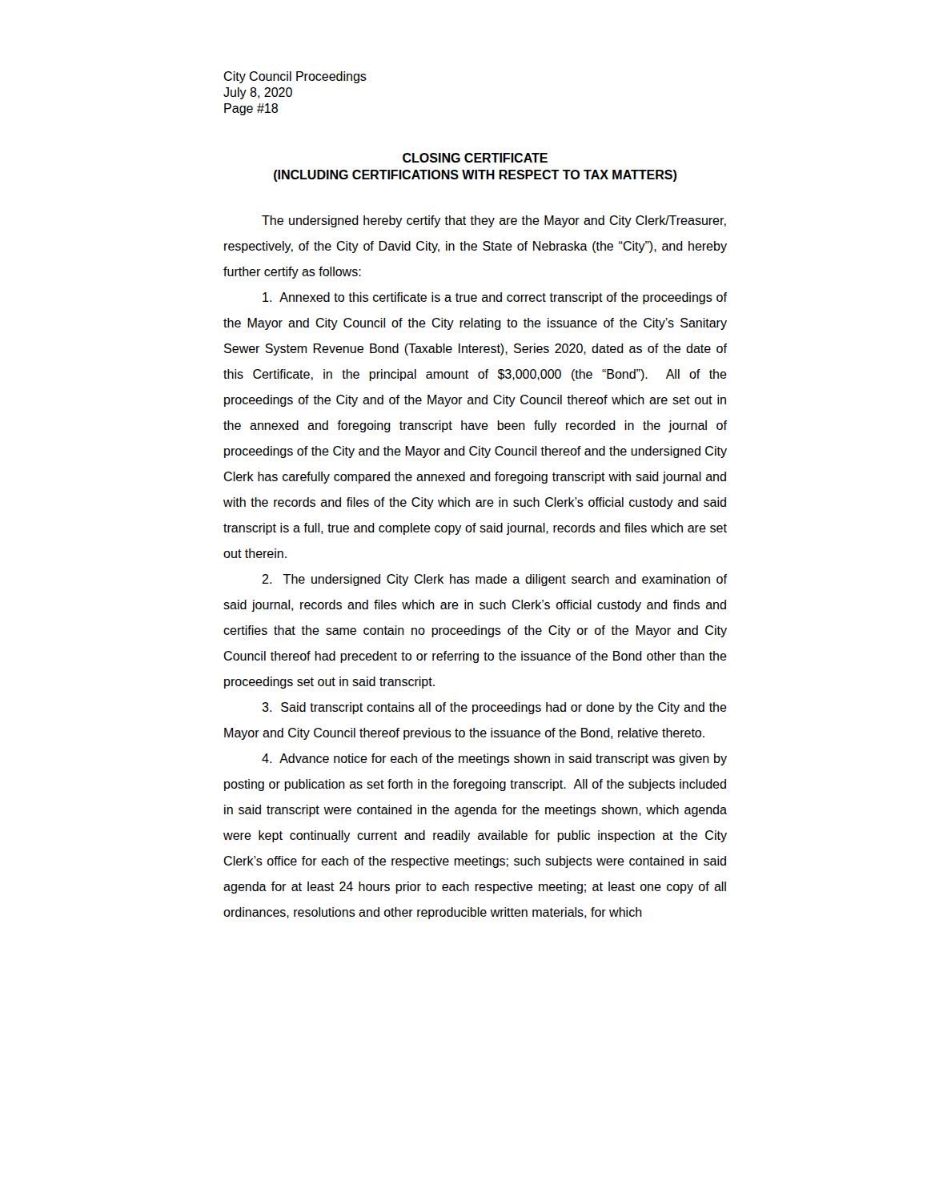City Council Proceedings
July 8, 2020
Page #18
CLOSING CERTIFICATE (INCLUDING CERTIFICATIONS WITH RESPECT TO TAX MATTERS)
The undersigned hereby certify that they are the Mayor and City Clerk/Treasurer, respectively, of the City of David City, in the State of Nebraska (the “City”), and hereby further certify as follows:
1. Annexed to this certificate is a true and correct transcript of the proceedings of the Mayor and City Council of the City relating to the issuance of the City’s Sanitary Sewer System Revenue Bond (Taxable Interest), Series 2020, dated as of the date of this Certificate, in the principal amount of $3,000,000 (the “Bond”). All of the proceedings of the City and of the Mayor and City Council thereof which are set out in the annexed and foregoing transcript have been fully recorded in the journal of proceedings of the City and the Mayor and City Council thereof and the undersigned City Clerk has carefully compared the annexed and foregoing transcript with said journal and with the records and files of the City which are in such Clerk’s official custody and said transcript is a full, true and complete copy of said journal, records and files which are set out therein.
2. The undersigned City Clerk has made a diligent search and examination of said journal, records and files which are in such Clerk’s official custody and finds and certifies that the same contain no proceedings of the City or of the Mayor and City Council thereof had precedent to or referring to the issuance of the Bond other than the proceedings set out in said transcript.
3. Said transcript contains all of the proceedings had or done by the City and the Mayor and City Council thereof previous to the issuance of the Bond, relative thereto.
4. Advance notice for each of the meetings shown in said transcript was given by posting or publication as set forth in the foregoing transcript. All of the subjects included in said transcript were contained in the agenda for the meetings shown, which agenda were kept continually current and readily available for public inspection at the City Clerk’s office for each of the respective meetings; such subjects were contained in said agenda for at least 24 hours prior to each respective meeting; at least one copy of all ordinances, resolutions and other reproducible written materials, for which